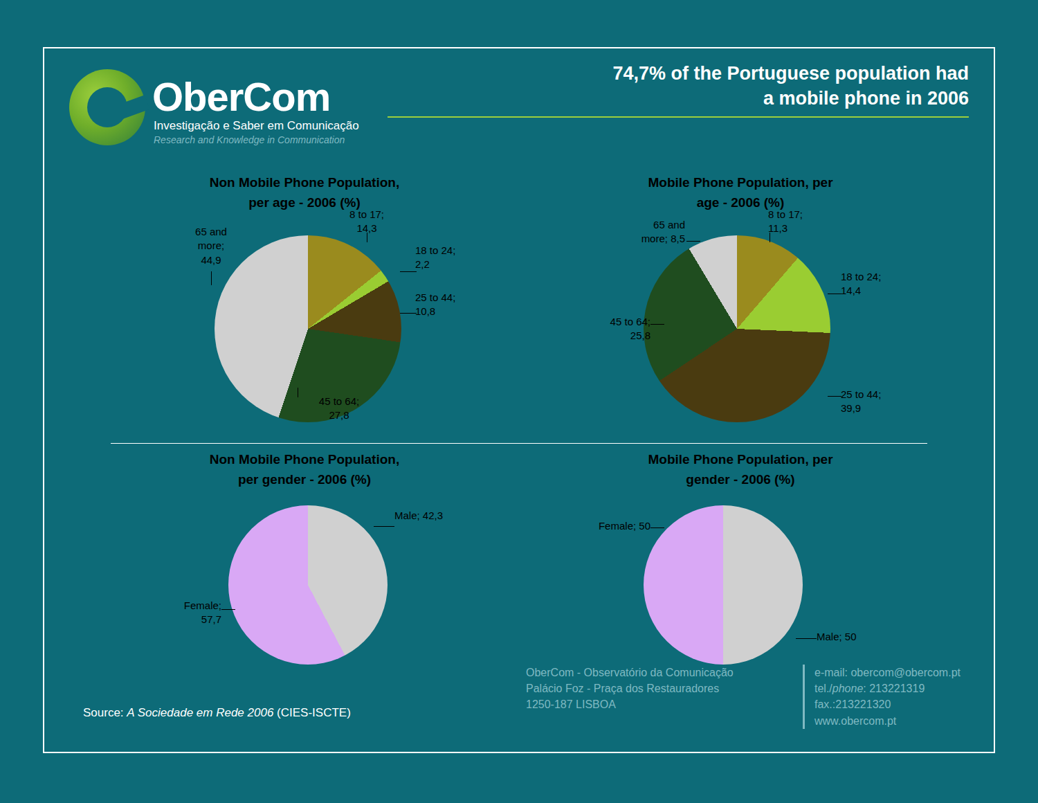OberCom
Investigação e Saber em Comunicação
Research and Knowledge in Communication
74,7% of the Portuguese population had
a mobile phone in 2006
Non Mobile Phone Population,
per age - 2006 (%)
8 to 17;
14,3
18 to 24;
2,2
25 to 44;
10,8
45 to 64;
27,8
65 and
more;
44,9
Mobile Phone Population, per
age - 2006 (%)
8 to 17;
11,3
18 to 24;
14,4
25 to 44;
39,9
45 to 64;
25,8
65 and
more; 8,5
Non Mobile Phone Population,
per gender - 2006 (%)
Male; 42,3
Female;
57,7
Mobile Phone Population, per
gender - 2006 (%)
Female; 50
Male; 50
Source: A Sociedade em Rede 2006 (CIES-ISCTE)
OberCom - Observatório da Comunicação
Palácio Foz - Praça dos Restauradores
1250-187 LISBOA
e-mail: obercom@obercom.pt
tel./phone: 213221319
fax.:213221320
www.obercom.pt